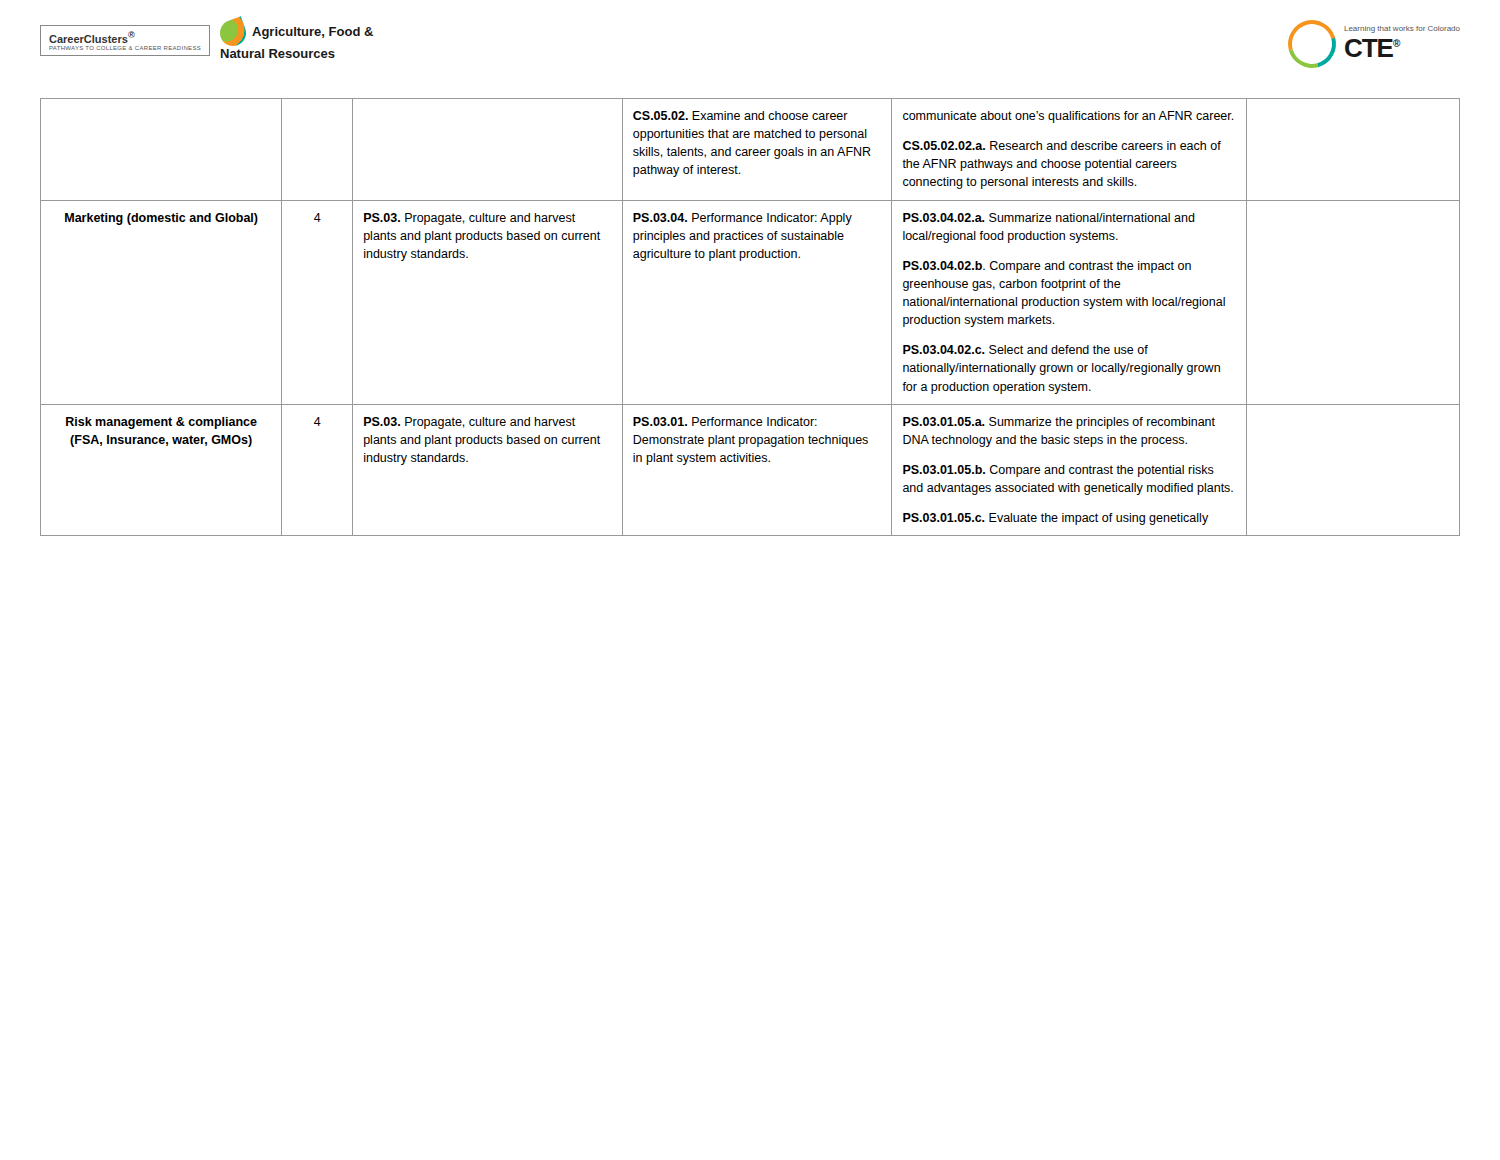CareerClusters®
PATHWAYS TO COLLEGE & CAREER READINESS
Agriculture, Food &
Natural Resources
Learning that works for Colorado
CTE®
| | | | CS.05.02. Examine and choose career opportunities that are matched to personal skills, talents, and career goals in an AFNR pathway of interest. | communicate about one’s qualifications for an AFNR career. CS.05.02.02.a. Research and describe careers in each of the AFNR pathways and choose potential careers connecting to personal interests and skills. | |
| Marketing (domestic and Global) | 4 | PS.03. Propagate, culture and harvest plants and plant products based on current industry standards. | PS.03.04. Performance Indicator: Apply principles and practices of sustainable agriculture to plant production. | PS.03.04.02.a. Summarize national/international and local/regional food production systems. PS.03.04.02.b . Compare and contrast the impact on greenhouse gas, carbon footprint of the national/international production system with local/regional production system markets. PS.03.04.02.c. Select and defend the use of nationally/internationally grown or locally/regionally grown for a production operation system. | |
| Risk management & compliance (FSA, Insurance, water, GMOs) | 4 | PS.03. Propagate, culture and harvest plants and plant products based on current industry standards. | PS.03.01. Performance Indicator: Demonstrate plant propagation techniques in plant system activities. | PS.03.01.05.a. Summarize the principles of recombinant DNA technology and the basic steps in the process. PS.03.01.05.b. Compare and contrast the potential risks and advantages associated with genetically modified plants. PS.03.01.05.c. Evaluate the impact of using genetically | |